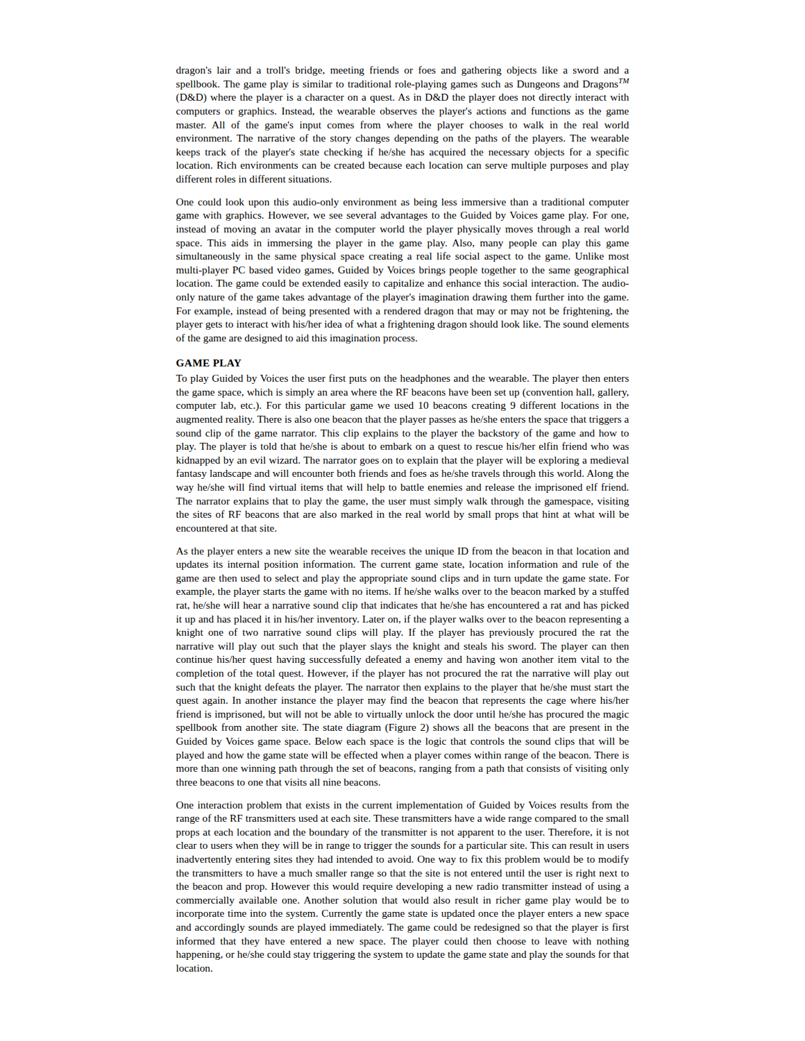dragon's lair and a troll's bridge, meeting friends or foes and gathering objects like a sword and a spellbook. The game play is similar to traditional role-playing games such as Dungeons and DragonsTM (D&D) where the player is a character on a quest. As in D&D the player does not directly interact with computers or graphics. Instead, the wearable observes the player's actions and functions as the game master. All of the game's input comes from where the player chooses to walk in the real world environment. The narrative of the story changes depending on the paths of the players. The wearable keeps track of the player's state checking if he/she has acquired the necessary objects for a specific location. Rich environments can be created because each location can serve multiple purposes and play different roles in different situations.
One could look upon this audio-only environment as being less immersive than a traditional computer game with graphics. However, we see several advantages to the Guided by Voices game play. For one, instead of moving an avatar in the computer world the player physically moves through a real world space. This aids in immersing the player in the game play. Also, many people can play this game simultaneously in the same physical space creating a real life social aspect to the game. Unlike most multi-player PC based video games, Guided by Voices brings people together to the same geographical location. The game could be extended easily to capitalize and enhance this social interaction. The audio-only nature of the game takes advantage of the player's imagination drawing them further into the game. For example, instead of being presented with a rendered dragon that may or may not be frightening, the player gets to interact with his/her idea of what a frightening dragon should look like. The sound elements of the game are designed to aid this imagination process.
GAME PLAY
To play Guided by Voices the user first puts on the headphones and the wearable. The player then enters the game space, which is simply an area where the RF beacons have been set up (convention hall, gallery, computer lab, etc.). For this particular game we used 10 beacons creating 9 different locations in the augmented reality. There is also one beacon that the player passes as he/she enters the space that triggers a sound clip of the game narrator. This clip explains to the player the backstory of the game and how to play. The player is told that he/she is about to embark on a quest to rescue his/her elfin friend who was kidnapped by an evil wizard. The narrator goes on to explain that the player will be exploring a medieval fantasy landscape and will encounter both friends and foes as he/she travels through this world. Along the way he/she will find virtual items that will help to battle enemies and release the imprisoned elf friend. The narrator explains that to play the game, the user must simply walk through the gamespace, visiting the sites of RF beacons that are also marked in the real world by small props that hint at what will be encountered at that site.
As the player enters a new site the wearable receives the unique ID from the beacon in that location and updates its internal position information. The current game state, location information and rule of the game are then used to select and play the appropriate sound clips and in turn update the game state. For example, the player starts the game with no items. If he/she walks over to the beacon marked by a stuffed rat, he/she will hear a narrative sound clip that indicates that he/she has encountered a rat and has picked it up and has placed it in his/her inventory. Later on, if the player walks over to the beacon representing a knight one of two narrative sound clips will play. If the player has previously procured the rat the narrative will play out such that the player slays the knight and steals his sword. The player can then continue his/her quest having successfully defeated a enemy and having won another item vital to the completion of the total quest. However, if the player has not procured the rat the narrative will play out such that the knight defeats the player. The narrator then explains to the player that he/she must start the quest again. In another instance the player may find the beacon that represents the cage where his/her friend is imprisoned, but will not be able to virtually unlock the door until he/she has procured the magic spellbook from another site. The state diagram (Figure 2) shows all the beacons that are present in the Guided by Voices game space. Below each space is the logic that controls the sound clips that will be played and how the game state will be effected when a player comes within range of the beacon. There is more than one winning path through the set of beacons, ranging from a path that consists of visiting only three beacons to one that visits all nine beacons.
One interaction problem that exists in the current implementation of Guided by Voices results from the range of the RF transmitters used at each site. These transmitters have a wide range compared to the small props at each location and the boundary of the transmitter is not apparent to the user. Therefore, it is not clear to users when they will be in range to trigger the sounds for a particular site. This can result in users inadvertently entering sites they had intended to avoid. One way to fix this problem would be to modify the transmitters to have a much smaller range so that the site is not entered until the user is right next to the beacon and prop. However this would require developing a new radio transmitter instead of using a commercially available one. Another solution that would also result in richer game play would be to incorporate time into the system. Currently the game state is updated once the player enters a new space and accordingly sounds are played immediately. The game could be redesigned so that the player is first informed that they have entered a new space. The player could then choose to leave with nothing happening, or he/she could stay triggering the system to update the game state and play the sounds for that location.